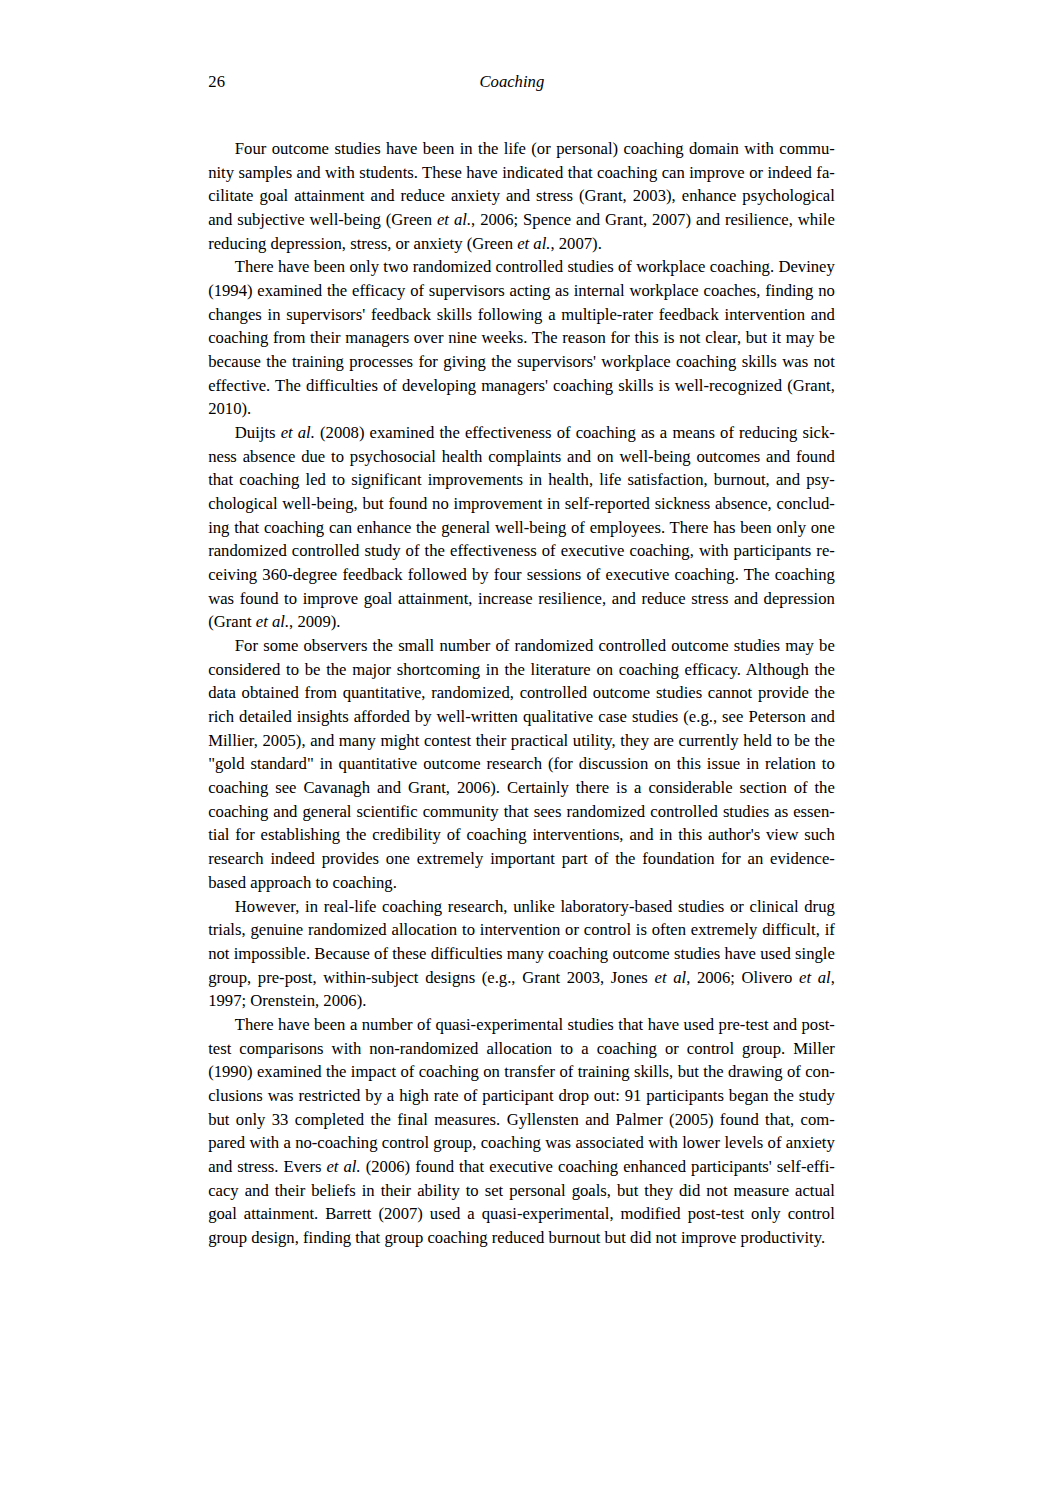26 Coaching
Four outcome studies have been in the life (or personal) coaching domain with community samples and with students. These have indicated that coaching can improve or indeed facilitate goal attainment and reduce anxiety and stress (Grant, 2003), enhance psychological and subjective well-being (Green et al., 2006; Spence and Grant, 2007) and resilience, while reducing depression, stress, or anxiety (Green et al., 2007).
There have been only two randomized controlled studies of workplace coaching. Deviney (1994) examined the efficacy of supervisors acting as internal workplace coaches, finding no changes in supervisors' feedback skills following a multiple-rater feedback intervention and coaching from their managers over nine weeks. The reason for this is not clear, but it may be because the training processes for giving the supervisors' workplace coaching skills was not effective. The difficulties of developing managers' coaching skills is well-recognized (Grant, 2010).
Duijts et al. (2008) examined the effectiveness of coaching as a means of reducing sickness absence due to psychosocial health complaints and on well-being outcomes and found that coaching led to significant improvements in health, life satisfaction, burnout, and psychological well-being, but found no improvement in self-reported sickness absence, concluding that coaching can enhance the general well-being of employees. There has been only one randomized controlled study of the effectiveness of executive coaching, with participants receiving 360-degree feedback followed by four sessions of executive coaching. The coaching was found to improve goal attainment, increase resilience, and reduce stress and depression (Grant et al., 2009).
For some observers the small number of randomized controlled outcome studies may be considered to be the major shortcoming in the literature on coaching efficacy. Although the data obtained from quantitative, randomized, controlled outcome studies cannot provide the rich detailed insights afforded by well-written qualitative case studies (e.g., see Peterson and Millier, 2005), and many might contest their practical utility, they are currently held to be the "gold standard" in quantitative outcome research (for discussion on this issue in relation to coaching see Cavanagh and Grant, 2006). Certainly there is a considerable section of the coaching and general scientific community that sees randomized controlled studies as essential for establishing the credibility of coaching interventions, and in this author's view such research indeed provides one extremely important part of the foundation for an evidence-based approach to coaching.
However, in real-life coaching research, unlike laboratory-based studies or clinical drug trials, genuine randomized allocation to intervention or control is often extremely difficult, if not impossible. Because of these difficulties many coaching outcome studies have used single group, pre-post, within-subject designs (e.g., Grant 2003, Jones et al, 2006; Olivero et al, 1997; Orenstein, 2006).
There have been a number of quasi-experimental studies that have used pre-test and post-test comparisons with non-randomized allocation to a coaching or control group. Miller (1990) examined the impact of coaching on transfer of training skills, but the drawing of conclusions was restricted by a high rate of participant drop out: 91 participants began the study but only 33 completed the final measures. Gyllensten and Palmer (2005) found that, compared with a no-coaching control group, coaching was associated with lower levels of anxiety and stress. Evers et al. (2006) found that executive coaching enhanced participants' self-efficacy and their beliefs in their ability to set personal goals, but they did not measure actual goal attainment. Barrett (2007) used a quasi-experimental, modified post-test only control group design, finding that group coaching reduced burnout but did not improve productivity.